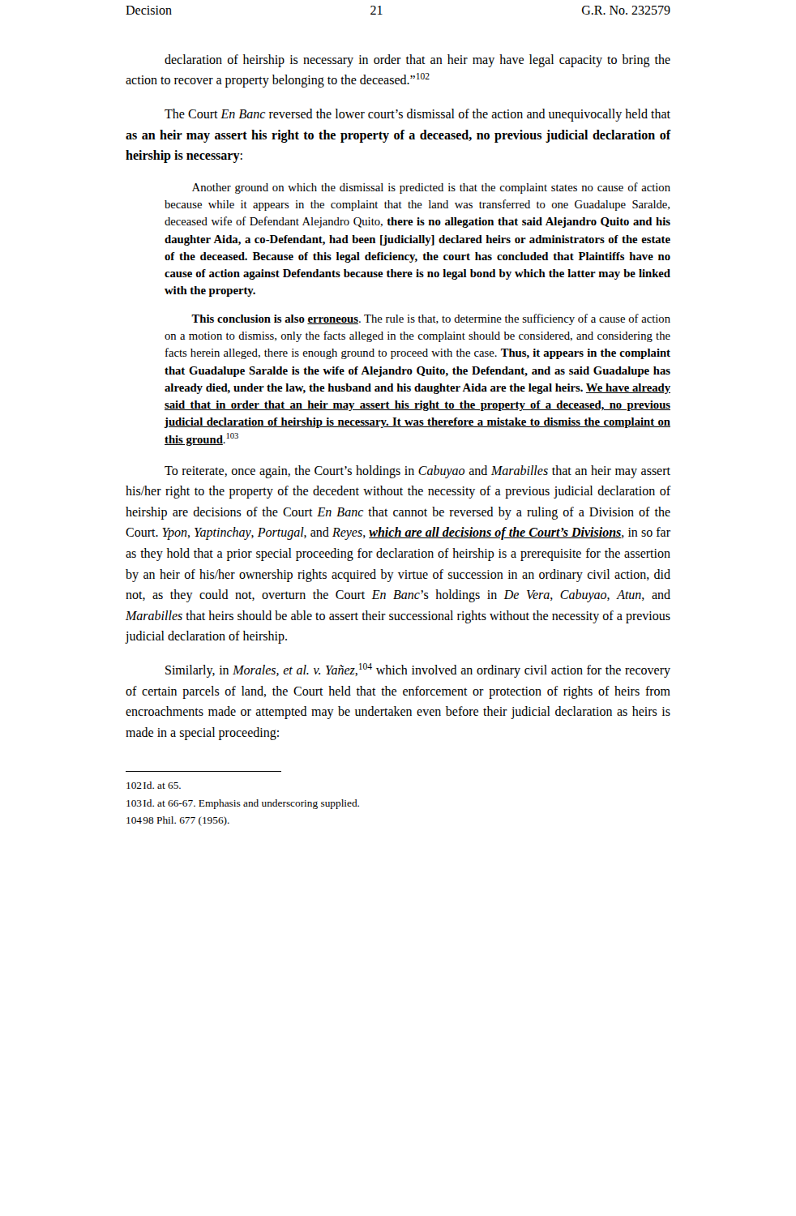Decision
21
G.R. No. 232579
declaration of heirship is necessary in order that an heir may have legal capacity to bring the action to recover a property belonging to the deceased.”102
The Court En Banc reversed the lower court’s dismissal of the action and unequivocally held that as an heir may assert his right to the property of a deceased, no previous judicial declaration of heirship is necessary:
Another ground on which the dismissal is predicted is that the complaint states no cause of action because while it appears in the complaint that the land was transferred to one Guadalupe Saralde, deceased wife of Defendant Alejandro Quito, there is no allegation that said Alejandro Quito and his daughter Aida, a co-Defendant, had been [judicially] declared heirs or administrators of the estate of the deceased. Because of this legal deficiency, the court has concluded that Plaintiffs have no cause of action against Defendants because there is no legal bond by which the latter may be linked with the property.
This conclusion is also erroneous. The rule is that, to determine the sufficiency of a cause of action on a motion to dismiss, only the facts alleged in the complaint should be considered, and considering the facts herein alleged, there is enough ground to proceed with the case. Thus, it appears in the complaint that Guadalupe Saralde is the wife of Alejandro Quito, the Defendant, and as said Guadalupe has already died, under the law, the husband and his daughter Aida are the legal heirs. We have already said that in order that an heir may assert his right to the property of a deceased, no previous judicial declaration of heirship is necessary. It was therefore a mistake to dismiss the complaint on this ground.103
To reiterate, once again, the Court’s holdings in Cabuyao and Marabilles that an heir may assert his/her right to the property of the decedent without the necessity of a previous judicial declaration of heirship are decisions of the Court En Banc that cannot be reversed by a ruling of a Division of the Court. Ypon, Yaptinchay, Portugal, and Reyes, which are all decisions of the Court’s Divisions, in so far as they hold that a prior special proceeding for declaration of heirship is a prerequisite for the assertion by an heir of his/her ownership rights acquired by virtue of succession in an ordinary civil action, did not, as they could not, overturn the Court En Banc’s holdings in De Vera, Cabuyao, Atun, and Marabilles that heirs should be able to assert their successional rights without the necessity of a previous judicial declaration of heirship.
Similarly, in Morales, et al. v. Yañez,104 which involved an ordinary civil action for the recovery of certain parcels of land, the Court held that the enforcement or protection of rights of heirs from encroachments made or attempted may be undertaken even before their judicial declaration as heirs is made in a special proceeding:
102 Id. at 65.
103 Id. at 66-67. Emphasis and underscoring supplied.
10498 Phil. 677 (1956).